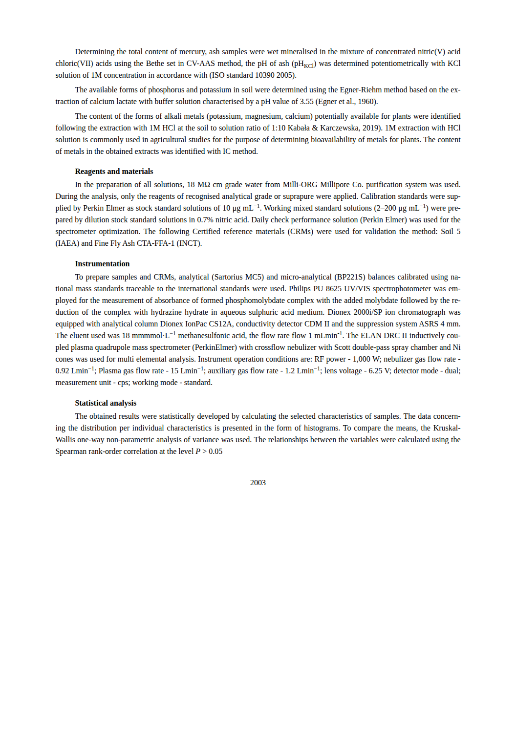Determining the total content of mercury, ash samples were wet mineralised in the mixture of concentrated nitric(V) acid chloric(VII) acids using the Bethe set in CV-AAS method, the pH of ash (pHKCl) was determined potentiometrically with KCl solution of 1M concentration in accordance with (ISO standard 10390 2005).
The available forms of phosphorus and potassium in soil were determined using the Egner-Riehm method based on the extraction of calcium lactate with buffer solution characterised by a pH value of 3.55 (Egner et al., 1960).
The content of the forms of alkali metals (potassium, magnesium, calcium) potentially available for plants were identified following the extraction with 1M HCl at the soil to solution ratio of 1:10 Kabała & Karczewska, 2019). 1M extraction with HCl solution is commonly used in agricultural studies for the purpose of determining bioavailability of metals for plants. The content of metals in the obtained extracts was identified with IC method.
Reagents and materials
In the preparation of all solutions, 18 MΩ cm grade water from Milli-ORG Millipore Co. purification system was used. During the analysis, only the reagents of recognised analytical grade or suprapure were applied. Calibration standards were supplied by Perkin Elmer as stock standard solutions of 10 μg mL−1. Working mixed standard solutions (2–200 μg mL−1) were prepared by dilution stock standard solutions in 0.7% nitric acid. Daily check performance solution (Perkin Elmer) was used for the spectrometer optimization. The following Certified reference materials (CRMs) were used for validation the method: Soil 5 (IAEA) and Fine Fly Ash CTA-FFA-1 (INCT).
Instrumentation
To prepare samples and CRMs, analytical (Sartorius MC5) and micro-analytical (BP221S) balances calibrated using national mass standards traceable to the international standards were used. Philips PU 8625 UV/VIS spectrophotometer was employed for the measurement of absorbance of formed phosphomolybdate complex with the added molybdate followed by the reduction of the complex with hydrazine hydrate in aqueous sulphuric acid medium. Dionex 2000i/SP ion chromatograph was equipped with analytical column Dionex IonPac CS12A, conductivity detector CDM II and the suppression system ASRS 4 mm. The eluent used was 18 mmmmol·L−1 methanesulfonic acid, the flow rare flow 1 mLmin-1. The ELAN DRC II inductively coupled plasma quadrupole mass spectrometer (PerkinElmer) with crossflow nebulizer with Scott double-pass spray chamber and Ni cones was used for multi elemental analysis. Instrument operation conditions are: RF power - 1,000 W; nebulizer gas flow rate - 0.92 Lmin−1; Plasma gas flow rate - 15 Lmin−1; auxiliary gas flow rate - 1.2 Lmin−1; lens voltage - 6.25 V; detector mode - dual; measurement unit - cps; working mode - standard.
Statistical analysis
The obtained results were statistically developed by calculating the selected characteristics of samples. The data concerning the distribution per individual characteristics is presented in the form of histograms. To compare the means, the Kruskal-Wallis one-way non-parametric analysis of variance was used. The relationships between the variables were calculated using the Spearman rank-order correlation at the level P > 0.05
2003